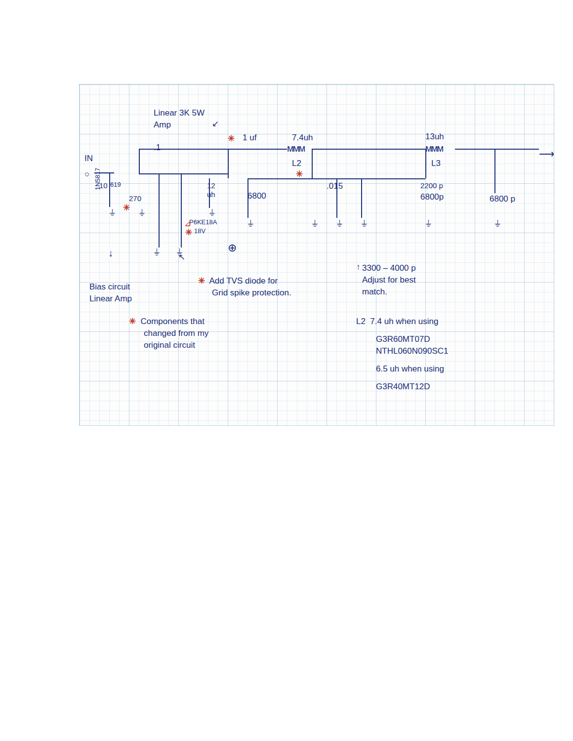Hand-drawn schematic: Linear 3K 5W amplifier with bias circuit, TVS diode grid spike protection, and L-C output network
Linear 3K 5W
Amp
↙
✳
1 uf
7.4uh
13uh
.1
IN
○
10
619
1N5817
270
✳
12
uh
6800
L2
✳
.015
L3
2200 p
6800p
6800 p
P6KE18A
18V
⊿
✳
⏚
⏚
⏚
⏚
⏚
⏚
⏚
⏚
⏚
⏚
⏚
⊕
↓
⟶
ᴍᴍᴍ
ᴍᴍᴍ
↑
3300 – 4000 p
Adjust for best
match.
✳ Add TVS diode for
Grid spike protection.
↖
Bias circuit
Linear Amp
✳ Components that
changed from my
original circuit
L2 7.4 uh when using
G3R60MT07D
NTHL060N090SC1
6.5 uh when using
G3R40MT12D